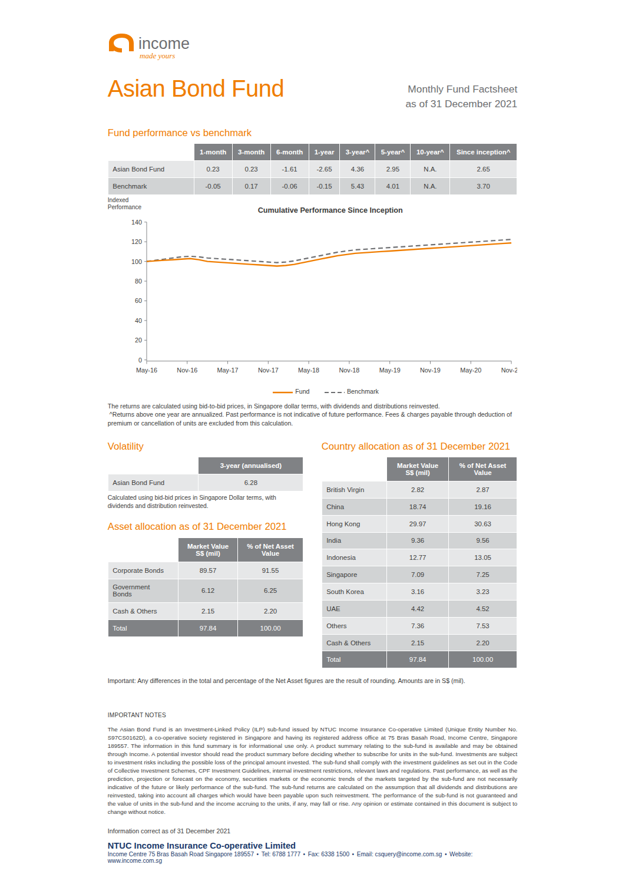income made yours
Asian Bond Fund
Monthly Fund Factsheet
as of 31 December 2021
Fund performance vs benchmark
| | 1-month | 3-month | 6-month | 1-year | 3-year^ | 5-year^ | 10-year^ | Since inception^ |
| --- | --- | --- | --- | --- | --- | --- | --- | --- |
| Asian Bond Fund | 0.23 | 0.23 | -1.61 | -2.65 | 4.36 | 2.95 | N.A. | 2.65 |
| Benchmark | -0.05 | 0.17 | -0.06 | -0.15 | 5.43 | 4.01 | N.A. | 3.70 |
Indexed
Performance
Cumulative Performance Since Inception
140 120 100 80 60 40 20 0 May-16 Nov-16 May-17 Nov-17 May-18 Nov-18 May-19 Nov-19 May-20 Nov-20
Fund Benchmark
The returns are calculated using bid-to-bid prices, in Singapore dollar terms, with dividends and distributions reinvested.
^Returns above one year are annualized. Past performance is not indicative of future performance. Fees & charges payable through deduction of premium or cancellation of units are excluded from this calculation.
Volatility
| | 3-year (annualised) |
| --- | --- |
| Asian Bond Fund | 6.28 |
Calculated using bid-bid prices in Singapore Dollar terms, with dividends and distribution reinvested.
Asset allocation as of 31 December 2021
| | Market Value S$ (mil) | % of Net Asset Value |
| --- | --- | --- |
| Corporate Bonds | 89.57 | 91.55 |
| Government Bonds | 6.12 | 6.25 |
| Cash & Others | 2.15 | 2.20 |
| Total | 97.84 | 100.00 |
Country allocation as of 31 December 2021
| | Market Value S$ (mil) | % of Net Asset Value |
| --- | --- | --- |
| British Virgin | 2.82 | 2.87 |
| China | 18.74 | 19.16 |
| Hong Kong | 29.97 | 30.63 |
| India | 9.36 | 9.56 |
| Indonesia | 12.77 | 13.05 |
| Singapore | 7.09 | 7.25 |
| South Korea | 3.16 | 3.23 |
| UAE | 4.42 | 4.52 |
| Others | 7.36 | 7.53 |
| Cash & Others | 2.15 | 2.20 |
| Total | 97.84 | 100.00 |
Important: Any differences in the total and percentage of the Net Asset figures are the result of rounding. Amounts are in S$ (mil).
IMPORTANT NOTES
The Asian Bond Fund is an Investment-Linked Policy (ILP) sub-fund issued by NTUC Income Insurance Co-operative Limited (Unique Entity Number No. S97CS0162D), a co-operative society registered in Singapore and having its registered address office at 75 Bras Basah Road, Income Centre, Singapore 189557. The information in this fund summary is for informational use only. A product summary relating to the sub-fund is available and may be obtained through Income. A potential investor should read the product summary before deciding whether to subscribe for units in the sub-fund. Investments are subject to investment risks including the possible loss of the principal amount invested. The sub-fund shall comply with the investment guidelines as set out in the Code of Collective Investment Schemes, CPF Investment Guidelines, internal investment restrictions, relevant laws and regulations. Past performance, as well as the prediction, projection or forecast on the economy, securities markets or the economic trends of the markets targeted by the sub-fund are not necessarily indicative of the future or likely performance of the sub-fund. The sub-fund returns are calculated on the assumption that all dividends and distributions are reinvested, taking into account all charges which would have been payable upon such reinvestment. The performance of the sub-fund is not guaranteed and the value of units in the sub-fund and the income accruing to the units, if any, may fall or rise. Any opinion or estimate contained in this document is subject to change without notice.
Information correct as of 31 December 2021
NTUC Income Insurance Co-operative Limited
Income Centre 75 Bras Basah Road Singapore 189557•Tel: 6788 1777•Fax: 6338 1500•Email: csquery@income.com.sg•Website: www.income.com.sg